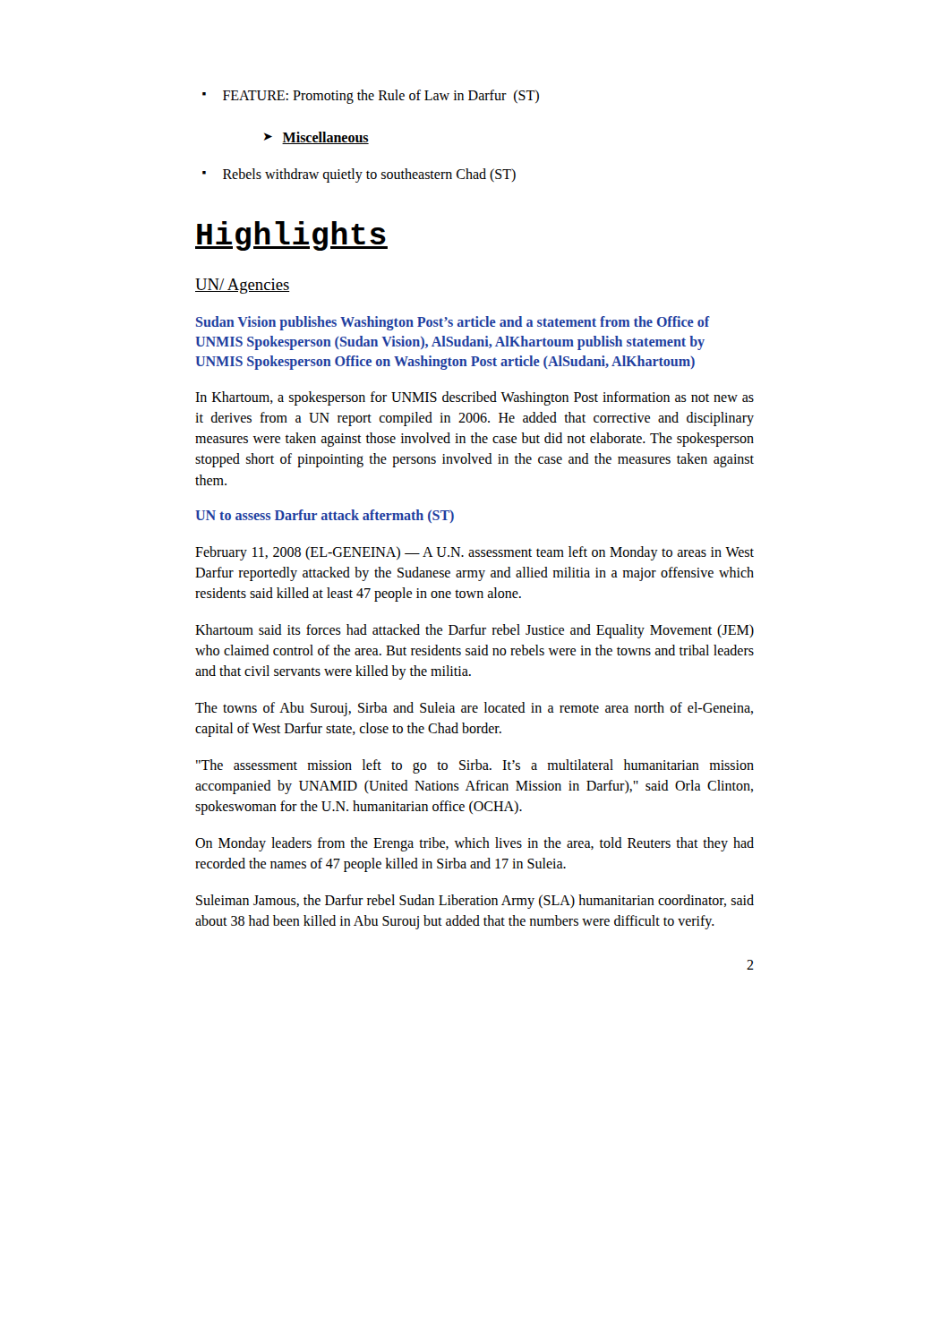FEATURE: Promoting the Rule of Law in Darfur (ST)
Miscellaneous
Rebels withdraw quietly to southeastern Chad (ST)
Highlights
UN/ Agencies
Sudan Vision publishes Washington Post’s article and a statement from the Office of UNMIS Spokesperson (Sudan Vision), AlSudani, AlKhartoum publish statement by UNMIS Spokesperson Office on Washington Post article (AlSudani, AlKhartoum)
In Khartoum, a spokesperson for UNMIS described Washington Post information as not new as it derives from a UN report compiled in 2006. He added that corrective and disciplinary measures were taken against those involved in the case but did not elaborate. The spokesperson stopped short of pinpointing the persons involved in the case and the measures taken against them.
UN to assess Darfur attack aftermath (ST)
February 11, 2008 (EL-GENEINA) — A U.N. assessment team left on Monday to areas in West Darfur reportedly attacked by the Sudanese army and allied militia in a major offensive which residents said killed at least 47 people in one town alone.
Khartoum said its forces had attacked the Darfur rebel Justice and Equality Movement (JEM) who claimed control of the area. But residents said no rebels were in the towns and tribal leaders and that civil servants were killed by the militia.
The towns of Abu Surouj, Sirba and Suleia are located in a remote area north of el-Geneina, capital of West Darfur state, close to the Chad border.
"The assessment mission left to go to Sirba. It’s a multilateral humanitarian mission accompanied by UNAMID (United Nations African Mission in Darfur)," said Orla Clinton, spokeswoman for the U.N. humanitarian office (OCHA).
On Monday leaders from the Erenga tribe, which lives in the area, told Reuters that they had recorded the names of 47 people killed in Sirba and 17 in Suleia.
Suleiman Jamous, the Darfur rebel Sudan Liberation Army (SLA) humanitarian coordinator, said about 38 had been killed in Abu Surouj but added that the numbers were difficult to verify.
2